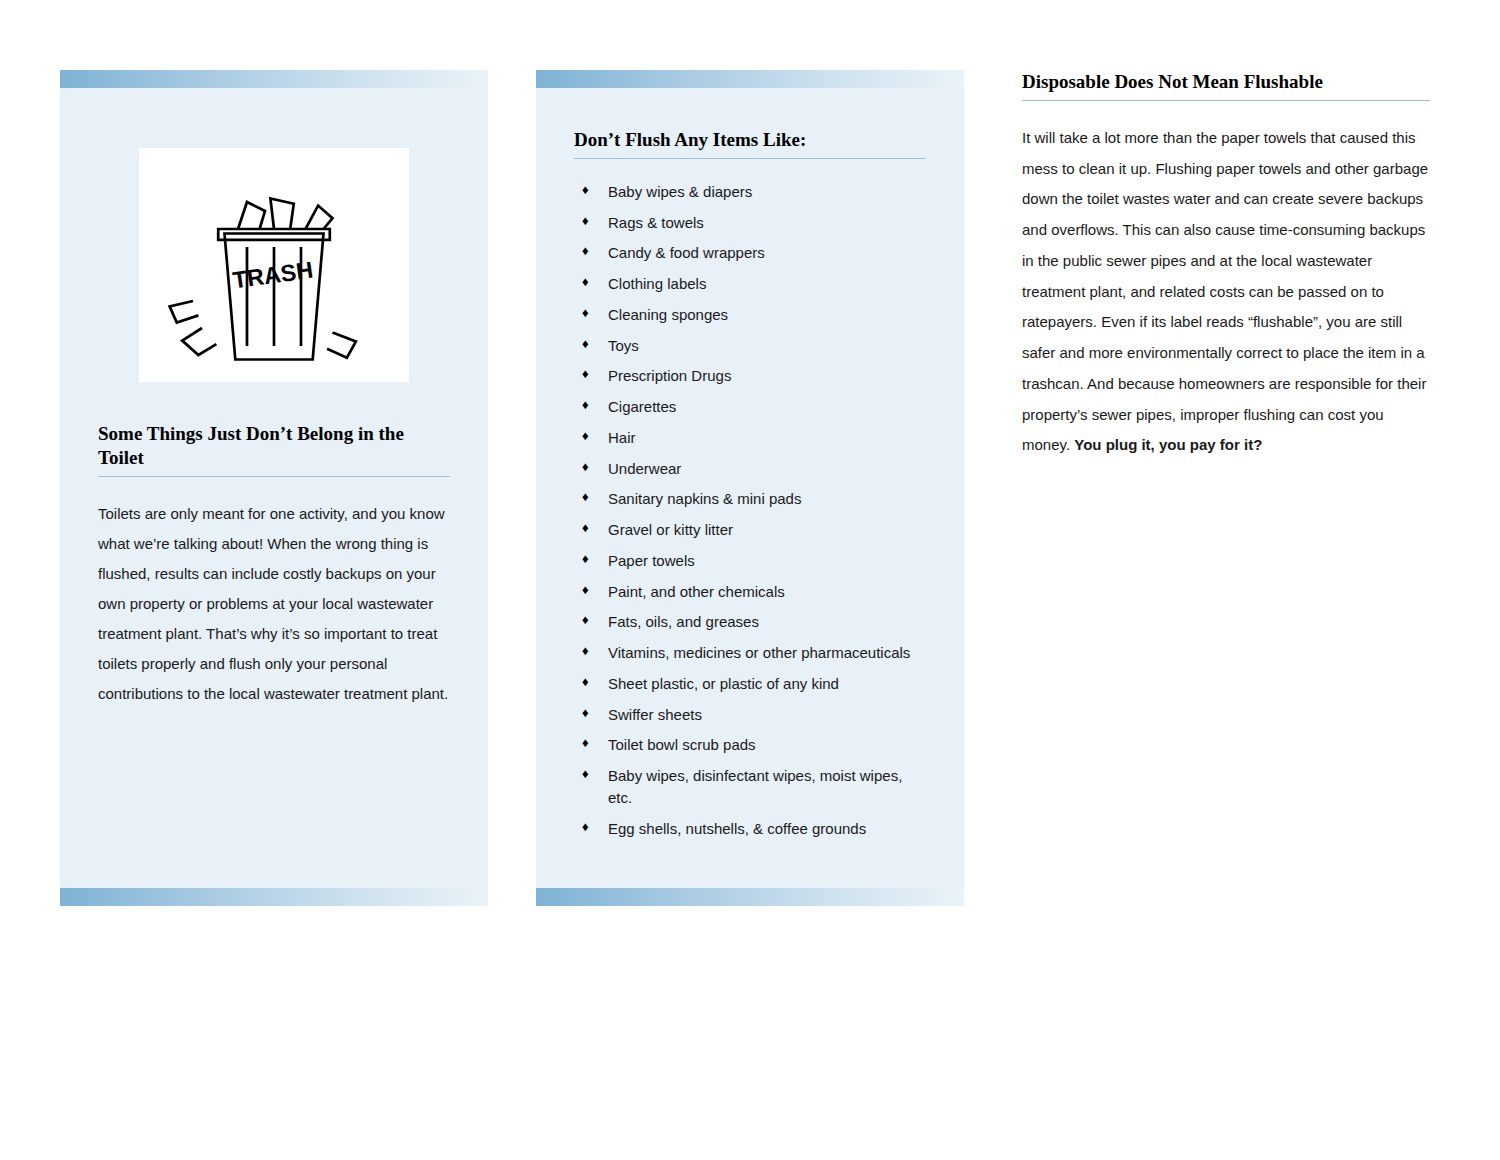Some Things Just Don’t Belong in the Toilet
Toilets are only meant for one activity, and you know what we’re talking about! When the wrong thing is flushed, results can include costly backups on your own property or problems at your local wastewater treatment plant. That’s why it’s so important to treat toilets properly and flush only your personal contributions to the local wastewater treatment plant.
Don’t Flush Any Items Like:
Baby wipes & diapers
Rags & towels
Candy & food wrappers
Clothing labels
Cleaning sponges
Toys
Prescription Drugs
Cigarettes
Hair
Underwear
Sanitary napkins & mini pads
Gravel or kitty litter
Paper towels
Paint, and other chemicals
Fats, oils, and greases
Vitamins, medicines or other pharmaceuticals
Sheet plastic, or plastic of any kind
Swiffer sheets
Toilet bowl scrub pads
Baby wipes, disinfectant wipes, moist wipes, etc.
Egg shells, nutshells, & coffee grounds
Disposable Does Not Mean Flushable
It will take a lot more than the paper towels that caused this mess to clean it up. Flushing paper towels and other garbage down the toilet wastes water and can create severe backups and overflows. This can also cause time-consuming backups in the public sewer pipes and at the local wastewater treatment plant, and related costs can be passed on to ratepayers. Even if its label reads “flushable”, you are still safer and more environmentally correct to place the item in a trashcan. And because homeowners are responsible for their property’s sewer pipes, improper flushing can cost you money. You plug it, you pay for it?